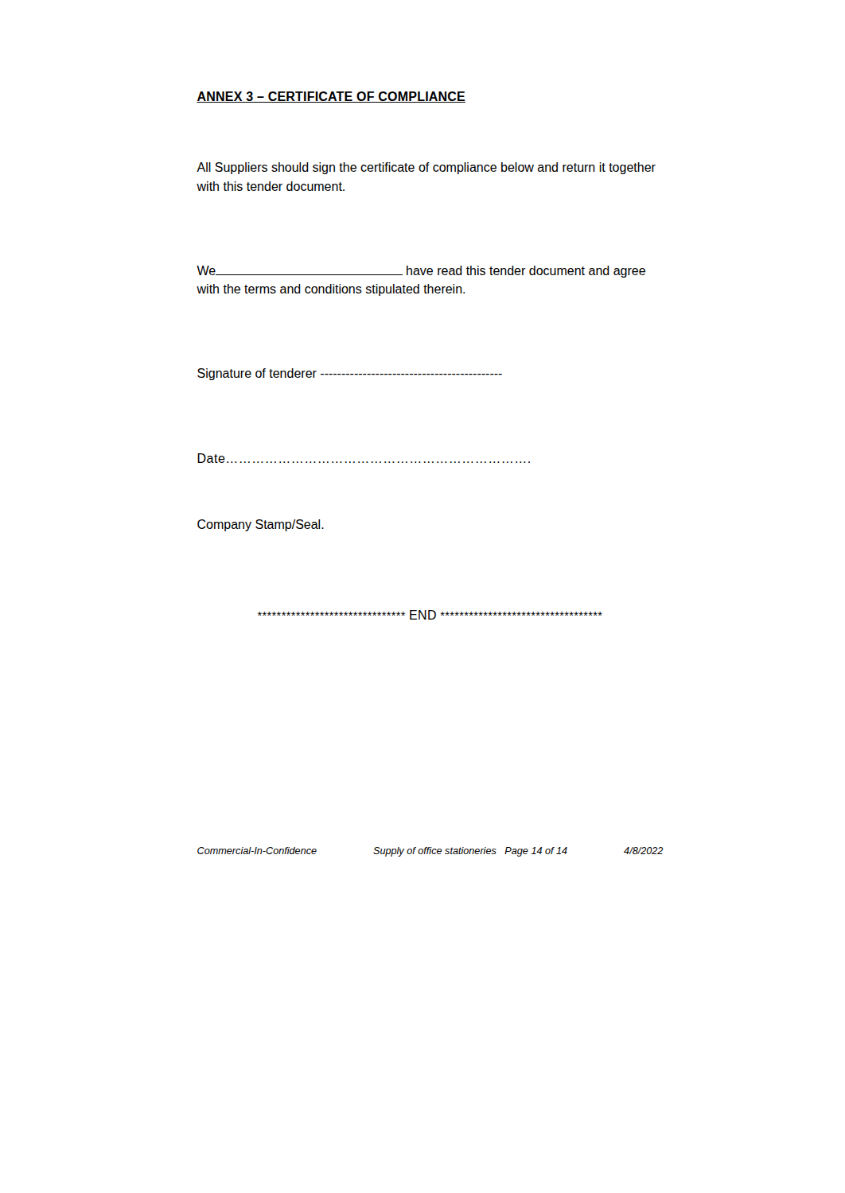ANNEX 3 – CERTIFICATE OF COMPLIANCE
All Suppliers should sign the certificate of compliance below and return it together with this tender document.
We have read this tender document and agree with the terms and conditions stipulated therein.
Signature of tenderer -------------------------------------------
Date…………………………………………………………….
Company Stamp/Seal.
******************************* END **********************************
Commercial-In-Confidence Supply of office stationeries Page 14 of 14 4/8/2022